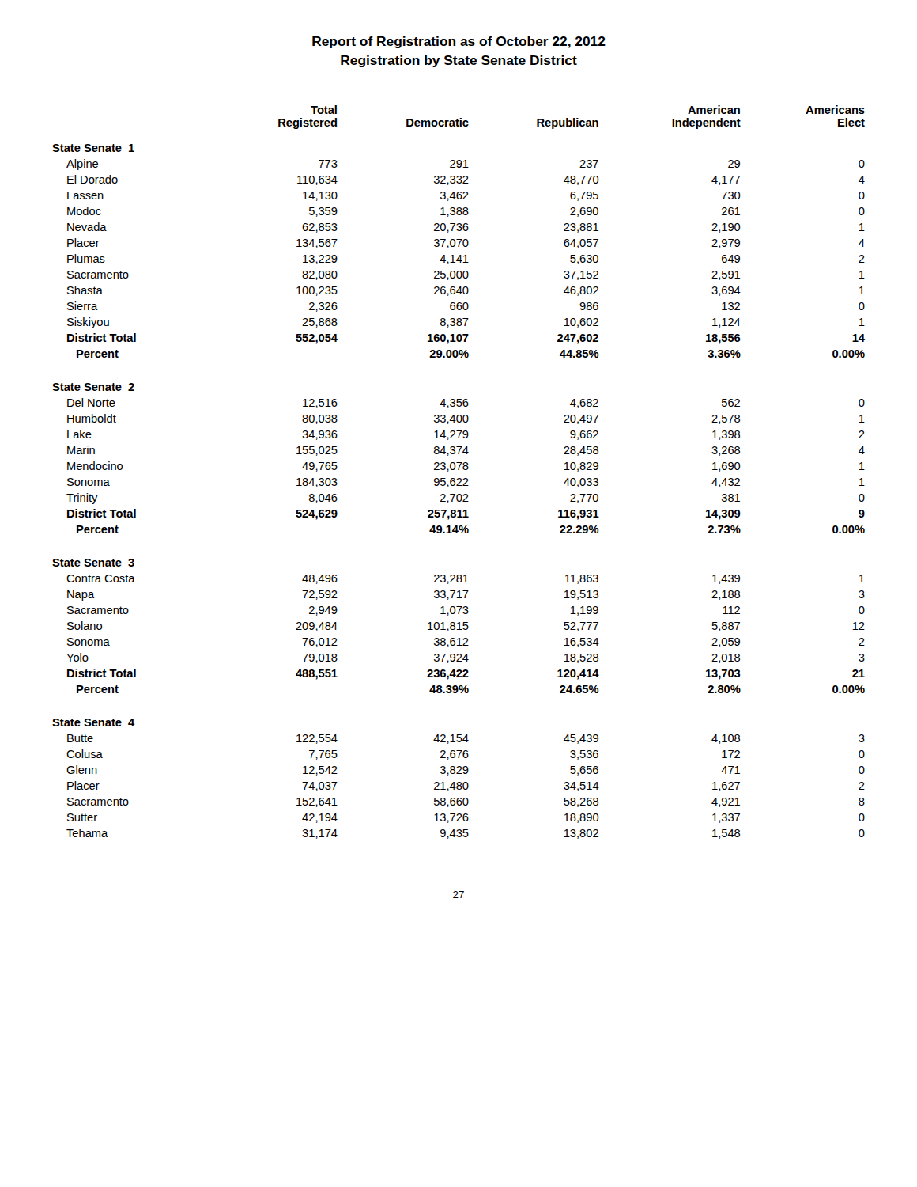Report of Registration as of October 22, 2012 Registration by State Senate District
| | Total Registered | Democratic | Republican | American Independent | Americans Elect |
| --- | --- | --- | --- | --- | --- |
| State Senate 1 |
| Alpine | 773 | 291 | 237 | 29 | 0 |
| El Dorado | 110,634 | 32,332 | 48,770 | 4,177 | 4 |
| Lassen | 14,130 | 3,462 | 6,795 | 730 | 0 |
| Modoc | 5,359 | 1,388 | 2,690 | 261 | 0 |
| Nevada | 62,853 | 20,736 | 23,881 | 2,190 | 1 |
| Placer | 134,567 | 37,070 | 64,057 | 2,979 | 4 |
| Plumas | 13,229 | 4,141 | 5,630 | 649 | 2 |
| Sacramento | 82,080 | 25,000 | 37,152 | 2,591 | 1 |
| Shasta | 100,235 | 26,640 | 46,802 | 3,694 | 1 |
| Sierra | 2,326 | 660 | 986 | 132 | 0 |
| Siskiyou | 25,868 | 8,387 | 10,602 | 1,124 | 1 |
| District Total | 552,054 | 160,107 | 247,602 | 18,556 | 14 |
| Percent | | 29.00% | 44.85% | 3.36% | 0.00% |
| State Senate 2 |
| Del Norte | 12,516 | 4,356 | 4,682 | 562 | 0 |
| Humboldt | 80,038 | 33,400 | 20,497 | 2,578 | 1 |
| Lake | 34,936 | 14,279 | 9,662 | 1,398 | 2 |
| Marin | 155,025 | 84,374 | 28,458 | 3,268 | 4 |
| Mendocino | 49,765 | 23,078 | 10,829 | 1,690 | 1 |
| Sonoma | 184,303 | 95,622 | 40,033 | 4,432 | 1 |
| Trinity | 8,046 | 2,702 | 2,770 | 381 | 0 |
| District Total | 524,629 | 257,811 | 116,931 | 14,309 | 9 |
| Percent | | 49.14% | 22.29% | 2.73% | 0.00% |
| State Senate 3 |
| Contra Costa | 48,496 | 23,281 | 11,863 | 1,439 | 1 |
| Napa | 72,592 | 33,717 | 19,513 | 2,188 | 3 |
| Sacramento | 2,949 | 1,073 | 1,199 | 112 | 0 |
| Solano | 209,484 | 101,815 | 52,777 | 5,887 | 12 |
| Sonoma | 76,012 | 38,612 | 16,534 | 2,059 | 2 |
| Yolo | 79,018 | 37,924 | 18,528 | 2,018 | 3 |
| District Total | 488,551 | 236,422 | 120,414 | 13,703 | 21 |
| Percent | | 48.39% | 24.65% | 2.80% | 0.00% |
| State Senate 4 |
| Butte | 122,554 | 42,154 | 45,439 | 4,108 | 3 |
| Colusa | 7,765 | 2,676 | 3,536 | 172 | 0 |
| Glenn | 12,542 | 3,829 | 5,656 | 471 | 0 |
| Placer | 74,037 | 21,480 | 34,514 | 1,627 | 2 |
| Sacramento | 152,641 | 58,660 | 58,268 | 4,921 | 8 |
| Sutter | 42,194 | 13,726 | 18,890 | 1,337 | 0 |
| Tehama | 31,174 | 9,435 | 13,802 | 1,548 | 0 |
27